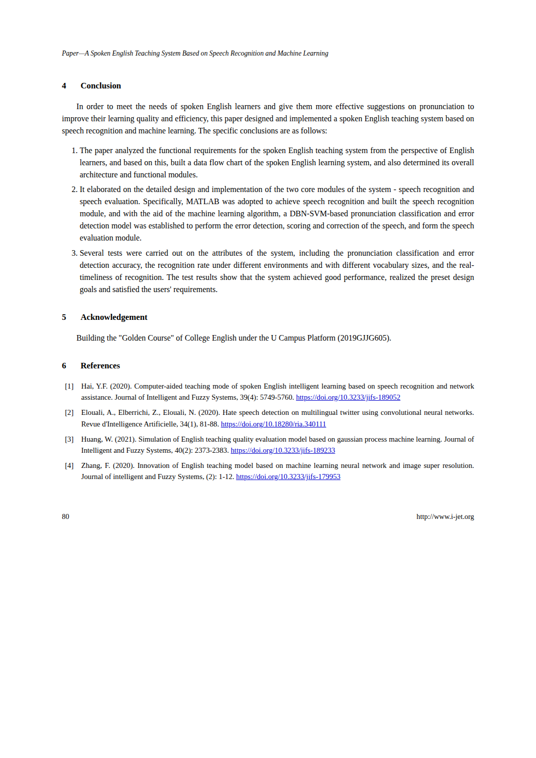Paper—A Spoken English Teaching System Based on Speech Recognition and Machine Learning
4 Conclusion
In order to meet the needs of spoken English learners and give them more effective suggestions on pronunciation to improve their learning quality and efficiency, this paper designed and implemented a spoken English teaching system based on speech recognition and machine learning. The specific conclusions are as follows:
The paper analyzed the functional requirements for the spoken English teaching system from the perspective of English learners, and based on this, built a data flow chart of the spoken English learning system, and also determined its overall architecture and functional modules.
It elaborated on the detailed design and implementation of the two core modules of the system - speech recognition and speech evaluation. Specifically, MATLAB was adopted to achieve speech recognition and built the speech recognition module, and with the aid of the machine learning algorithm, a DBN-SVM-based pronunciation classification and error detection model was established to perform the error detection, scoring and correction of the speech, and form the speech evaluation module.
Several tests were carried out on the attributes of the system, including the pronunciation classification and error detection accuracy, the recognition rate under different environments and with different vocabulary sizes, and the real-timeliness of recognition. The test results show that the system achieved good performance, realized the preset design goals and satisfied the users' requirements.
5 Acknowledgement
Building the "Golden Course" of College English under the U Campus Platform (2019GJJG605).
6 References
Hai, Y.F. (2020). Computer-aided teaching mode of spoken English intelligent learning based on speech recognition and network assistance. Journal of Intelligent and Fuzzy Systems, 39(4): 5749-5760. https://doi.org/10.3233/jifs-189052
Elouali, A., Elberrichi, Z., Elouali, N. (2020). Hate speech detection on multilingual twitter using convolutional neural networks. Revue d'Intelligence Artificielle, 34(1), 81-88. https://doi.org/10.18280/ria.340111
Huang, W. (2021). Simulation of English teaching quality evaluation model based on gaussian process machine learning. Journal of Intelligent and Fuzzy Systems, 40(2): 2373-2383. https://doi.org/10.3233/jifs-189233
Zhang, F. (2020). Innovation of English teaching model based on machine learning neural network and image super resolution. Journal of intelligent and Fuzzy Systems, (2): 1-12. https://doi.org/10.3233/jifs-179953
80 http://www.i-jet.org